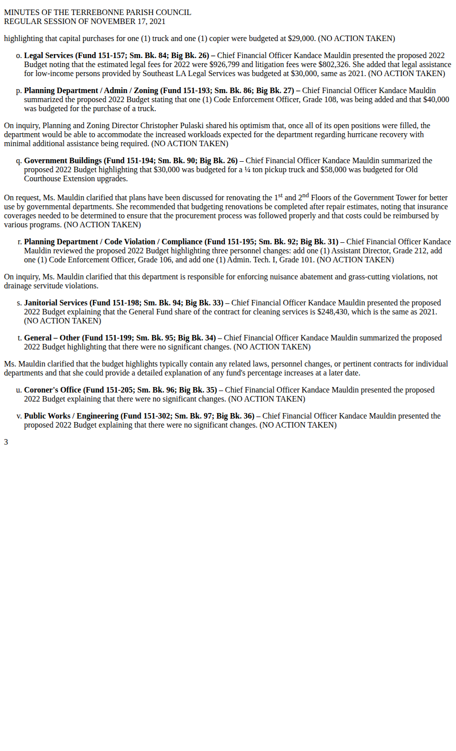MINUTES OF THE TERREBONNE PARISH COUNCIL
REGULAR SESSION OF NOVEMBER 17, 2021
highlighting that capital purchases for one (1) truck and one (1) copier were budgeted at $29,000. (NO ACTION TAKEN)
Legal Services (Fund 151-157; Sm. Bk. 84; Big Bk. 26) – Chief Financial Officer Kandace Mauldin presented the proposed 2022 Budget noting that the estimated legal fees for 2022 were $926,799 and litigation fees were $802,326. She added that legal assistance for low-income persons provided by Southeast LA Legal Services was budgeted at $30,000, same as 2021. (NO ACTION TAKEN)
Planning Department / Admin / Zoning (Fund 151-193; Sm. Bk. 86; Big Bk. 27) – Chief Financial Officer Kandace Mauldin summarized the proposed 2022 Budget stating that one (1) Code Enforcement Officer, Grade 108, was being added and that $40,000 was budgeted for the purchase of a truck.
On inquiry, Planning and Zoning Director Christopher Pulaski shared his optimism that, once all of its open positions were filled, the department would be able to accommodate the increased workloads expected for the department regarding hurricane recovery with minimal additional assistance being required. (NO ACTION TAKEN)
Government Buildings (Fund 151-194; Sm. Bk. 90; Big Bk. 26) – Chief Financial Officer Kandace Mauldin summarized the proposed 2022 Budget highlighting that $30,000 was budgeted for a ¼ ton pickup truck and $58,000 was budgeted for Old Courthouse Extension upgrades.
On request, Ms. Mauldin clarified that plans have been discussed for renovating the 1st and 2nd Floors of the Government Tower for better use by governmental departments. She recommended that budgeting renovations be completed after repair estimates, noting that insurance coverages needed to be determined to ensure that the procurement process was followed properly and that costs could be reimbursed by various programs. (NO ACTION TAKEN)
Planning Department / Code Violation / Compliance (Fund 151-195; Sm. Bk. 92; Big Bk. 31) – Chief Financial Officer Kandace Mauldin reviewed the proposed 2022 Budget highlighting three personnel changes: add one (1) Assistant Director, Grade 212, add one (1) Code Enforcement Officer, Grade 106, and add one (1) Admin. Tech. I, Grade 101. (NO ACTION TAKEN)
On inquiry, Ms. Mauldin clarified that this department is responsible for enforcing nuisance abatement and grass-cutting violations, not drainage servitude violations.
Janitorial Services (Fund 151-198; Sm. Bk. 94; Big Bk. 33) – Chief Financial Officer Kandace Mauldin presented the proposed 2022 Budget explaining that the General Fund share of the contract for cleaning services is $248,430, which is the same as 2021. (NO ACTION TAKEN)
General – Other (Fund 151-199; Sm. Bk. 95; Big Bk. 34) – Chief Financial Officer Kandace Mauldin summarized the proposed 2022 Budget highlighting that there were no significant changes. (NO ACTION TAKEN)
Ms. Mauldin clarified that the budget highlights typically contain any related laws, personnel changes, or pertinent contracts for individual departments and that she could provide a detailed explanation of any fund's percentage increases at a later date.
Coroner's Office (Fund 151-205; Sm. Bk. 96; Big Bk. 35) – Chief Financial Officer Kandace Mauldin presented the proposed 2022 Budget explaining that there were no significant changes. (NO ACTION TAKEN)
Public Works / Engineering (Fund 151-302; Sm. Bk. 97; Big Bk. 36) – Chief Financial Officer Kandace Mauldin presented the proposed 2022 Budget explaining that there were no significant changes. (NO ACTION TAKEN)
3